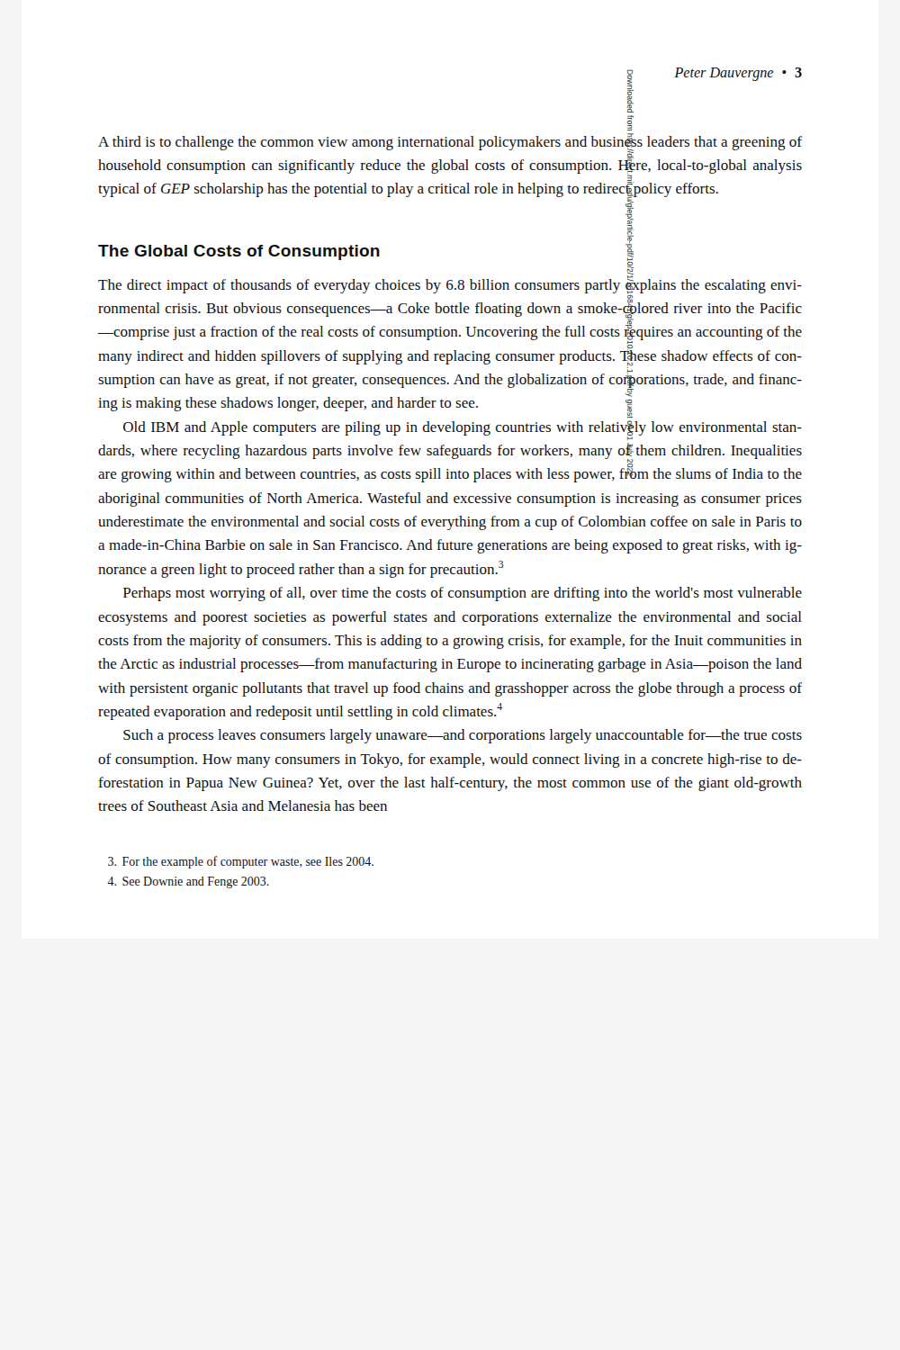Downloaded from http://direct.mit.edu/glep/article-pdf/10/2/1/1816841/glep.2010.10.2.1.pdf by guest on 01 July 2022
Peter Dauvergne•3
A third is to challenge the common view among international policymakers and business leaders that a greening of household consumption can significantly reduce the global costs of consumption. Here, local-to-global analysis typical of GEP scholarship has the potential to play a critical role in helping to redirect policy efforts.
The Global Costs of Consumption
The direct impact of thousands of everyday choices by 6.8 billion consumers partly explains the escalating environmental crisis. But obvious consequences—a Coke bottle floating down a smoke-colored river into the Pacific—comprise just a fraction of the real costs of consumption. Uncovering the full costs requires an accounting of the many indirect and hidden spillovers of supplying and replacing consumer products. These shadow effects of consumption can have as great, if not greater, consequences. And the globalization of corporations, trade, and financing is making these shadows longer, deeper, and harder to see.
Old IBM and Apple computers are piling up in developing countries with relatively low environmental standards, where recycling hazardous parts involve few safeguards for workers, many of them children. Inequalities are growing within and between countries, as costs spill into places with less power, from the slums of India to the aboriginal communities of North America. Wasteful and excessive consumption is increasing as consumer prices underestimate the environmental and social costs of everything from a cup of Colombian coffee on sale in Paris to a made-in-China Barbie on sale in San Francisco. And future generations are being exposed to great risks, with ignorance a green light to proceed rather than a sign for precaution.3
Perhaps most worrying of all, over time the costs of consumption are drifting into the world's most vulnerable ecosystems and poorest societies as powerful states and corporations externalize the environmental and social costs from the majority of consumers. This is adding to a growing crisis, for example, for the Inuit communities in the Arctic as industrial processes—from manufacturing in Europe to incinerating garbage in Asia—poison the land with persistent organic pollutants that travel up food chains and grasshopper across the globe through a process of repeated evaporation and redeposit until settling in cold climates.4
Such a process leaves consumers largely unaware—and corporations largely unaccountable for—the true costs of consumption. How many consumers in Tokyo, for example, would connect living in a concrete high-rise to deforestation in Papua New Guinea? Yet, over the last half-century, the most common use of the giant old-growth trees of Southeast Asia and Melanesia has been
For the example of computer waste, see Iles 2004.
See Downie and Fenge 2003.